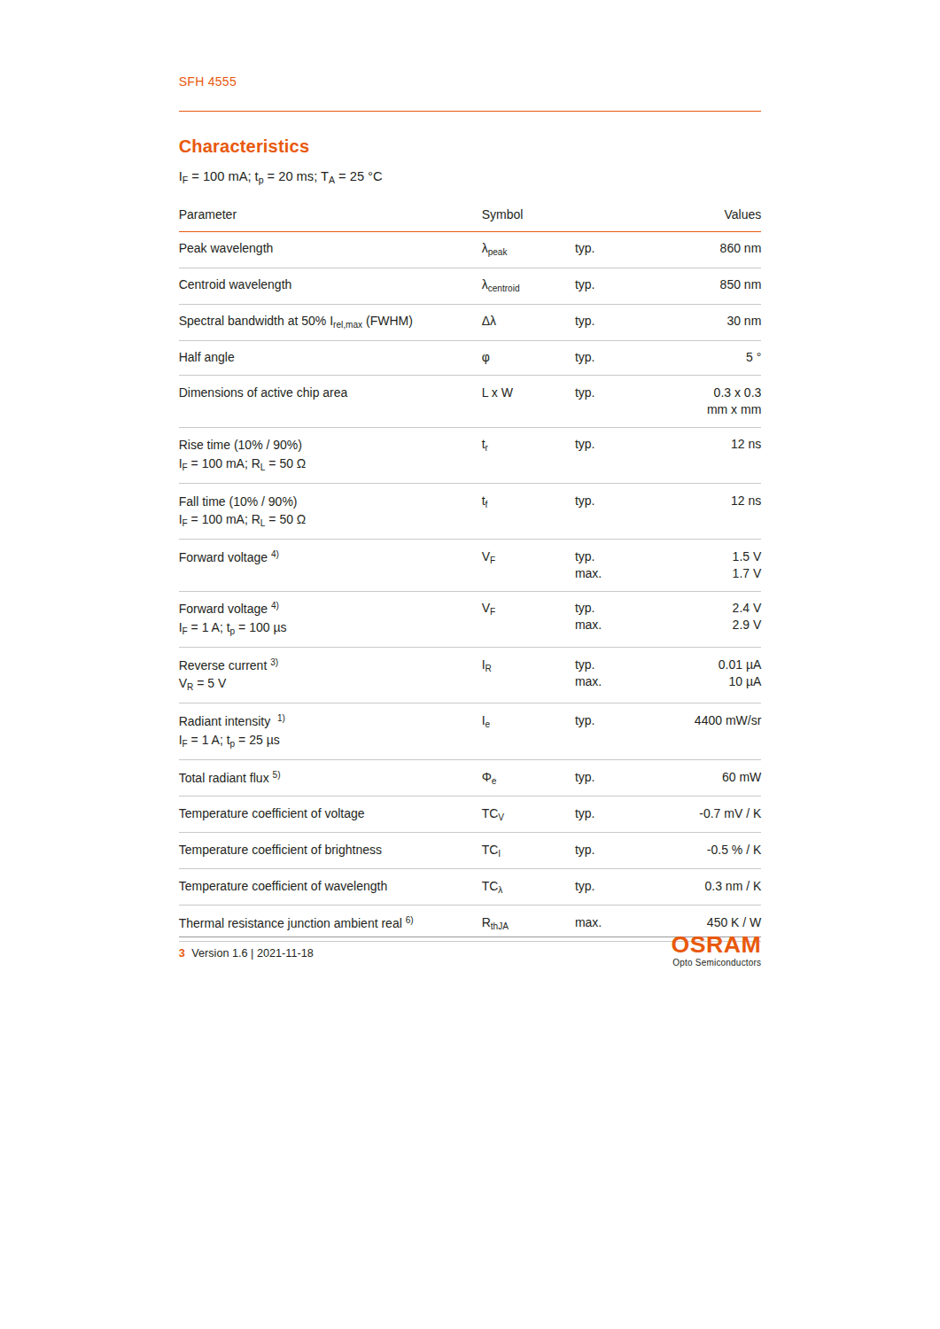SFH 4555
Characteristics
IF = 100 mA; tp = 20 ms; TA = 25 °C
| Parameter | Symbol | Values |
| --- | --- | --- |
| Peak wavelength | λ peak | typ. | 860 nm |
| Centroid wavelength | λ centroid | typ. | 850 nm |
| Spectral bandwidth at 50% I rel,max (FWHM) | Δλ | typ. | 30 nm |
| Half angle | φ | typ. | 5 ° |
| Dimensions of active chip area | L x W | typ. | 0.3 x 0.3 mm x mm |
| Rise time (10% / 90%) I F = 100 mA; R L = 50 Ω | t r | typ. | 12 ns |
| Fall time (10% / 90%) I F = 100 mA; R L = 50 Ω | t f | typ. | 12 ns |
| Forward voltage 4) | V F | typ. max. | 1.5 V 1.7 V |
| Forward voltage 4) I F = 1 A; t p = 100 µs | V F | typ. max. | 2.4 V 2.9 V |
| Reverse current 3) V R = 5 V | I R | typ. max. | 0.01 µA 10 µA |
| Radiant intensity 1) I F = 1 A; t p = 25 µs | I e | typ. | 4400 mW/sr |
| Total radiant flux 5) | Φ e | typ. | 60 mW |
| Temperature coefficient of voltage | TC V | typ. | -0.7 mV / K |
| Temperature coefficient of brightness | TC I | typ. | -0.5 % / K |
| Temperature coefficient of wavelength | TC λ | typ. | 0.3 nm / K |
| Thermal resistance junction ambient real 6) | R thJA | max. | 450 K / W |
3 Version 1.6 | 2021-11-18
OSRAM
Opto Semiconductors